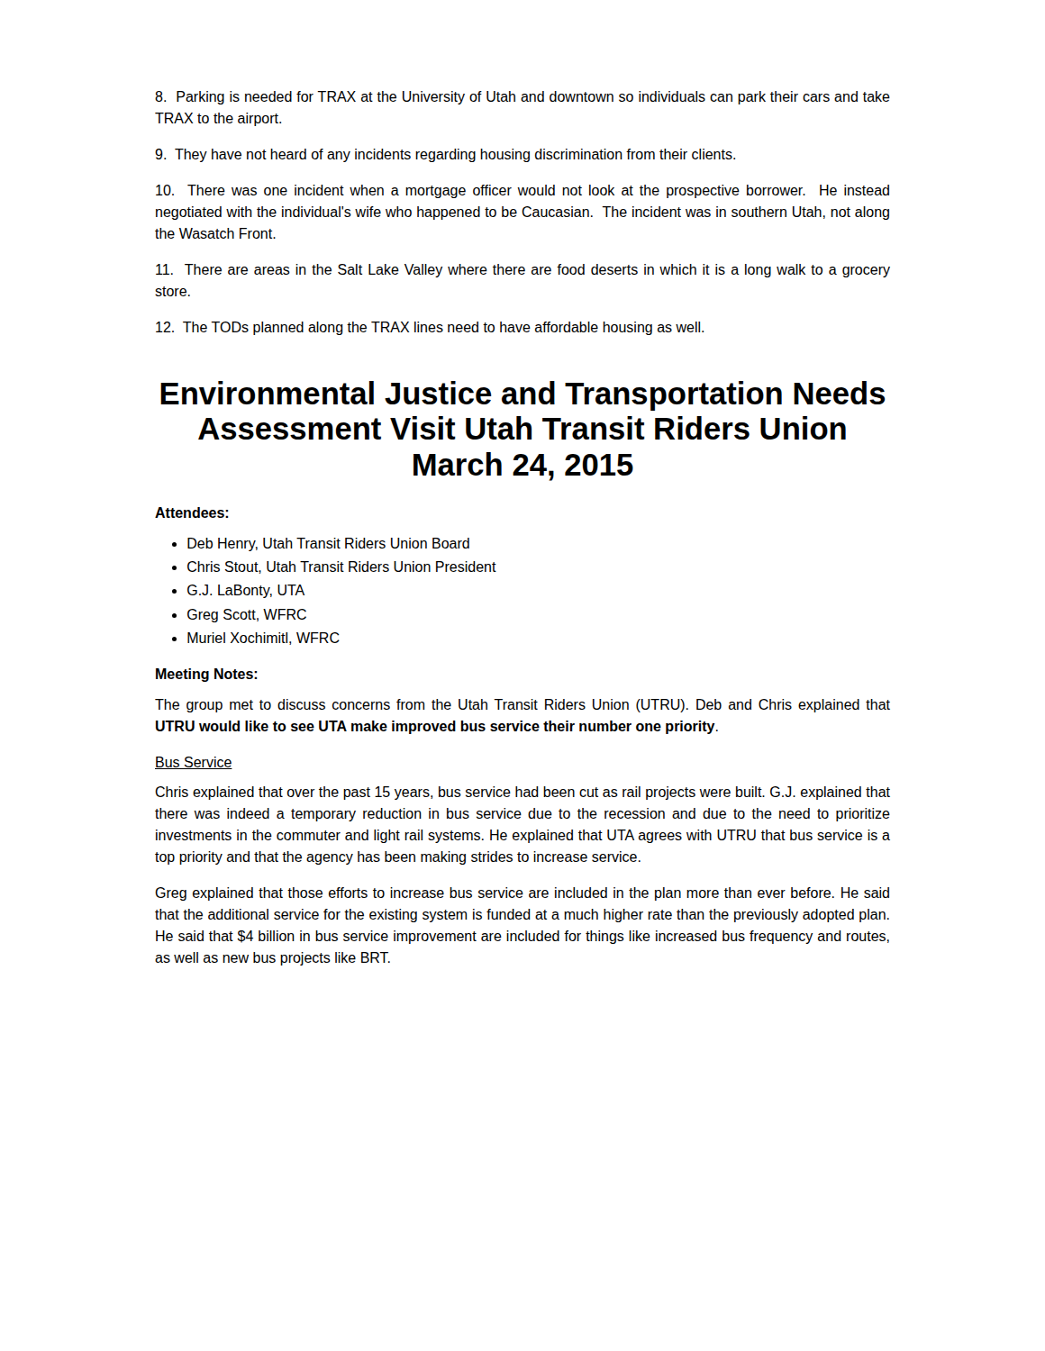8. Parking is needed for TRAX at the University of Utah and downtown so individuals can park their cars and take TRAX to the airport.
9. They have not heard of any incidents regarding housing discrimination from their clients.
10. There was one incident when a mortgage officer would not look at the prospective borrower. He instead negotiated with the individual's wife who happened to be Caucasian. The incident was in southern Utah, not along the Wasatch Front.
11. There are areas in the Salt Lake Valley where there are food deserts in which it is a long walk to a grocery store.
12. The TODs planned along the TRAX lines need to have affordable housing as well.
Environmental Justice and Transportation Needs Assessment Visit Utah Transit Riders Union
March 24, 2015
Attendees:
Deb Henry, Utah Transit Riders Union Board
Chris Stout, Utah Transit Riders Union President
G.J. LaBonty, UTA
Greg Scott, WFRC
Muriel Xochimitl, WFRC
Meeting Notes:
The group met to discuss concerns from the Utah Transit Riders Union (UTRU). Deb and Chris explained that UTRU would like to see UTA make improved bus service their number one priority.
Bus Service
Chris explained that over the past 15 years, bus service had been cut as rail projects were built. G.J. explained that there was indeed a temporary reduction in bus service due to the recession and due to the need to prioritize investments in the commuter and light rail systems. He explained that UTA agrees with UTRU that bus service is a top priority and that the agency has been making strides to increase service.
Greg explained that those efforts to increase bus service are included in the plan more than ever before. He said that the additional service for the existing system is funded at a much higher rate than the previously adopted plan. He said that $4 billion in bus service improvement are included for things like increased bus frequency and routes, as well as new bus projects like BRT.